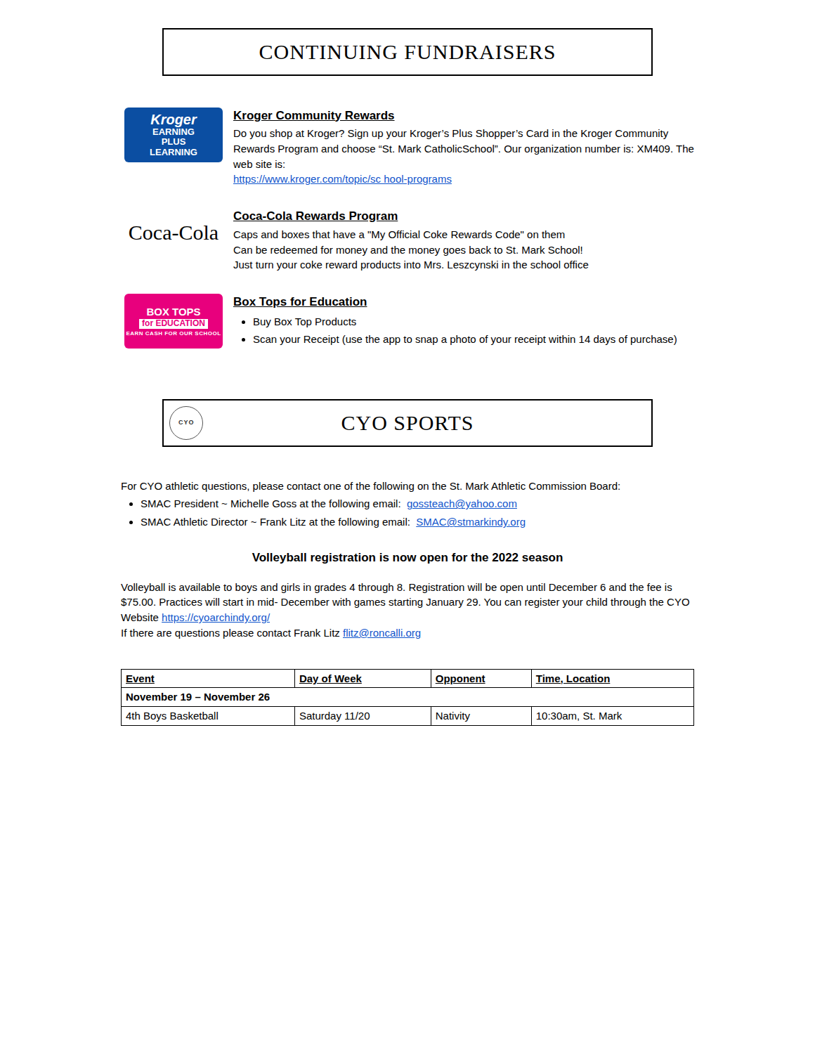CONTINUING FUNDRAISERS
Kroger EARNING
PLUS
LEARNING
Kroger Community Rewards
Do you shop at Kroger? Sign up your Kroger’s Plus Shopper’s Card in the Kroger Community Rewards Program and choose “St. Mark CatholicSchool”. Our organization number is: XM409. The web site is:
https://www.kroger.com/topic/sc hool-programs
Coca-Cola
Coca-Cola Rewards Program
Caps and boxes that have a "My Official Coke Rewards Code" on them
Can be redeemed for money and the money goes back to St. Mark School!
Just turn your coke reward products into Mrs. Leszcynski in the school office
BOX TOPS for EDUCATION EARN CASH FOR OUR SCHOOL
Box Tops for Education
Buy Box Top Products
Scan your Receipt (use the app to snap a photo of your receipt within 14 days of purchase)
CYO
CYO SPORTS
For CYO athletic questions, please contact one of the following on the St. Mark Athletic Commission Board:
SMAC President ~ Michelle Goss at the following email: gossteach@yahoo.com
SMAC Athletic Director ~ Frank Litz at the following email: SMAC@stmarkindy.org
Volleyball registration is now open for the 2022 season
Volleyball is available to boys and girls in grades 4 through 8. Registration will be open until December 6 and the fee is $75.00. Practices will start in mid- December with games starting January 29. You can register your child through the CYO Website https://cyoarchindy.org/
If there are questions please contact Frank Litz flitz@roncalli.org
| Event | Day of Week | Opponent | Time, Location |
| --- | --- | --- | --- |
| November 19 – November 26 |
| 4th Boys Basketball | Saturday 11/20 | Nativity | 10:30am, St. Mark |